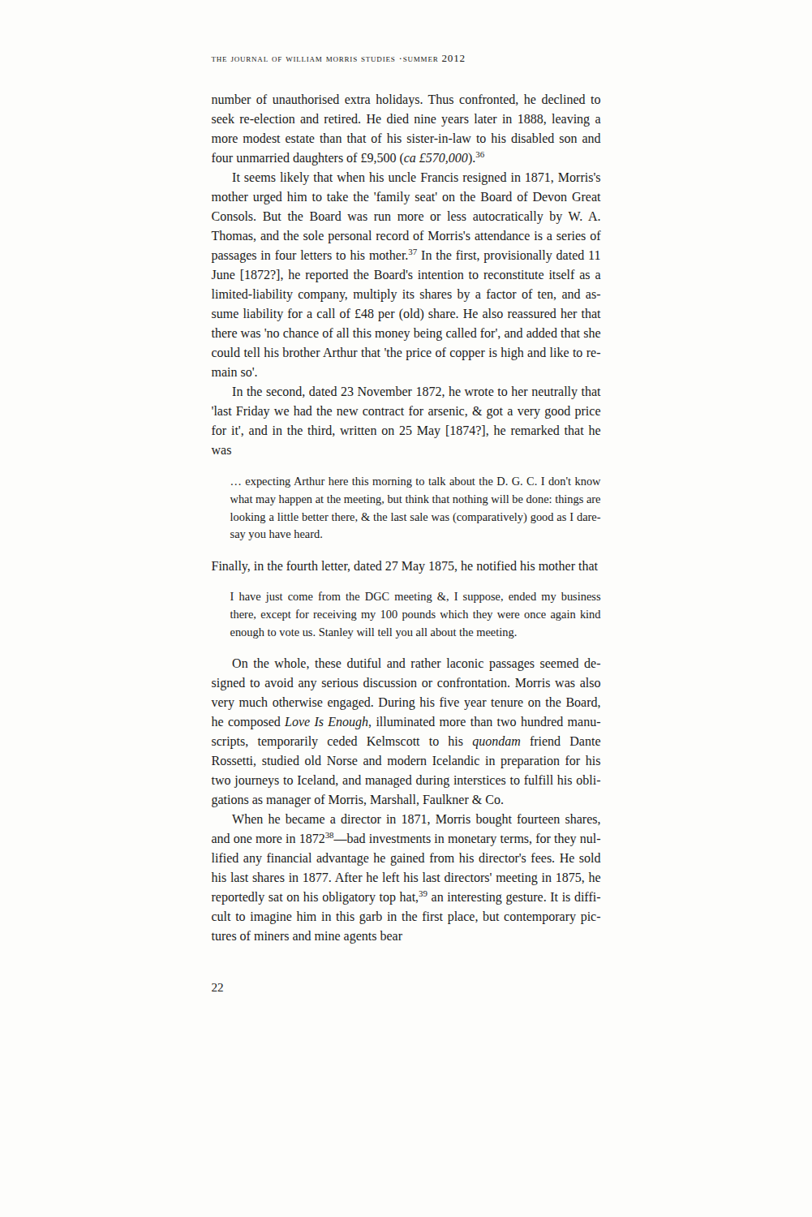the journal of william morris studies ·summer 2012
number of unauthorised extra holidays. Thus confronted, he declined to seek re-election and retired. He died nine years later in 1888, leaving a more modest estate than that of his sister-in-law to his disabled son and four unmarried daughters of £9,500 (ca £570,000).36
It seems likely that when his uncle Francis resigned in 1871, Morris's mother urged him to take the 'family seat' on the Board of Devon Great Consols. But the Board was run more or less autocratically by W. A. Thomas, and the sole personal record of Morris's attendance is a series of passages in four letters to his mother.37 In the first, provisionally dated 11 June [1872?], he reported the Board's intention to reconstitute itself as a limited-liability company, multiply its shares by a factor of ten, and assume liability for a call of £48 per (old) share. He also reassured her that there was 'no chance of all this money being called for', and added that she could tell his brother Arthur that 'the price of copper is high and like to remain so'.
In the second, dated 23 November 1872, he wrote to her neutrally that 'last Friday we had the new contract for arsenic, & got a very good price for it', and in the third, written on 25 May [1874?], he remarked that he was
… expecting Arthur here this morning to talk about the D. G. C. I don't know what may happen at the meeting, but think that nothing will be done: things are looking a little better there, & the last sale was (comparatively) good as I daresay you have heard.
Finally, in the fourth letter, dated 27 May 1875, he notified his mother that
I have just come from the DGC meeting &, I suppose, ended my business there, except for receiving my 100 pounds which they were once again kind enough to vote us. Stanley will tell you all about the meeting.
On the whole, these dutiful and rather laconic passages seemed designed to avoid any serious discussion or confrontation. Morris was also very much otherwise engaged. During his five year tenure on the Board, he composed Love Is Enough, illuminated more than two hundred manuscripts, temporarily ceded Kelmscott to his quondam friend Dante Rossetti, studied old Norse and modern Icelandic in preparation for his two journeys to Iceland, and managed during interstices to fulfill his obligations as manager of Morris, Marshall, Faulkner & Co.
When he became a director in 1871, Morris bought fourteen shares, and one more in 187238—bad investments in monetary terms, for they nullified any financial advantage he gained from his director's fees. He sold his last shares in 1877. After he left his last directors' meeting in 1875, he reportedly sat on his obligatory top hat,39 an interesting gesture. It is difficult to imagine him in this garb in the first place, but contemporary pictures of miners and mine agents bear
22